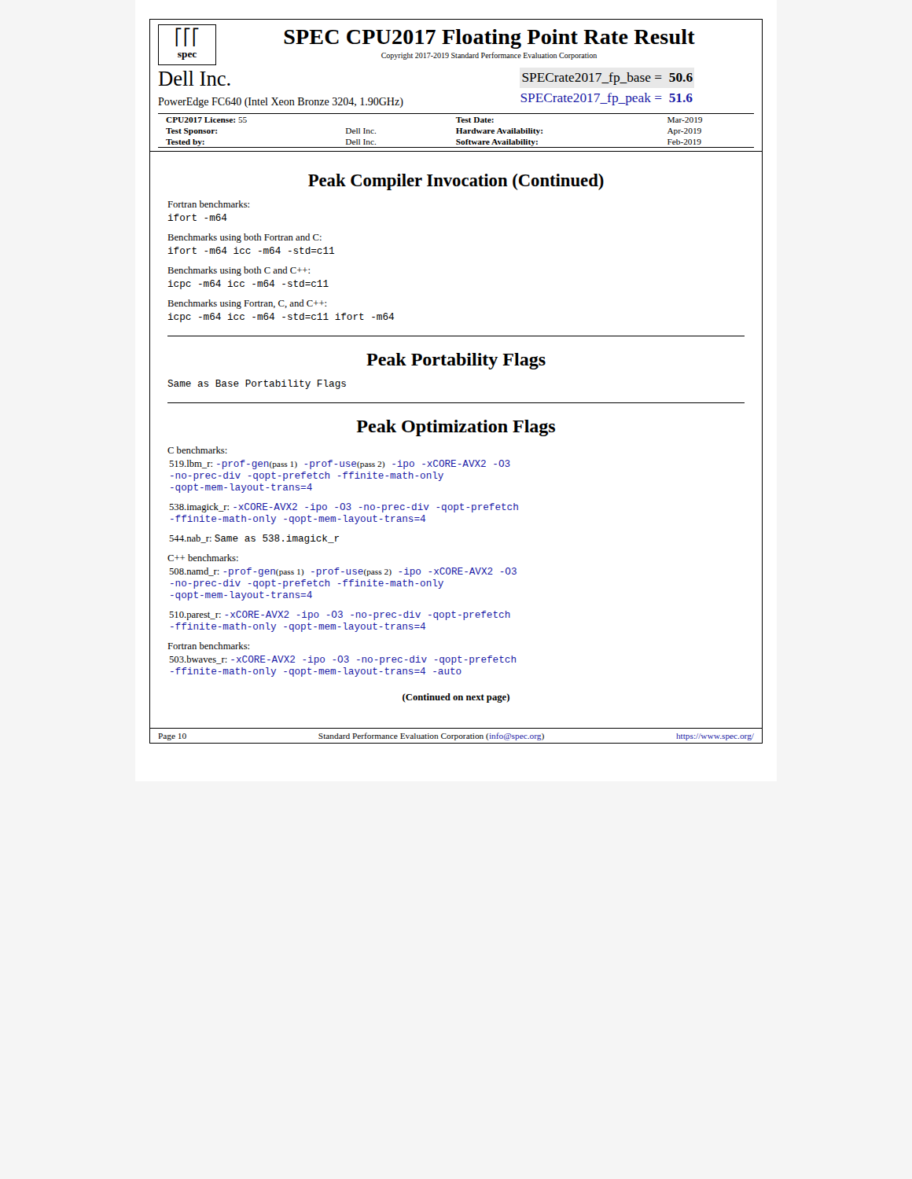⎡⎡⎡ spec
SPEC CPU2017 Floating Point Rate Result
Copyright 2017-2019 Standard Performance Evaluation Corporation
Dell Inc.
PowerEdge FC640 (Intel Xeon Bronze 3204, 1.90GHz)
SPECrate2017_fp_base = 50.6
SPECrate2017_fp_peak = 51.6
| CPU2017 License: 55 | | Test Date: | Mar-2019 |
| Test Sponsor: | Dell Inc. | Hardware Availability: | Apr-2019 |
| Tested by: | Dell Inc. | Software Availability: | Feb-2019 |
Peak Compiler Invocation (Continued)
Fortran benchmarks:
ifort -m64
Benchmarks using both Fortran and C:
ifort -m64 icc -m64 -std=c11
Benchmarks using both C and C++:
icpc -m64 icc -m64 -std=c11
Benchmarks using Fortran, C, and C++:
icpc -m64 icc -m64 -std=c11 ifort -m64
Peak Portability Flags
Same as Base Portability Flags
Peak Optimization Flags
C benchmarks:
519.lbm_r: -prof-gen(pass 1) -prof-use(pass 2) -ipo -xCORE-AVX2 -O3
-no-prec-div -qopt-prefetch -ffinite-math-only
-qopt-mem-layout-trans=4
538.imagick_r: -xCORE-AVX2 -ipo -O3 -no-prec-div -qopt-prefetch
-ffinite-math-only -qopt-mem-layout-trans=4
544.nab_r: Same as 538.imagick_r
C++ benchmarks:
508.namd_r: -prof-gen(pass 1) -prof-use(pass 2) -ipo -xCORE-AVX2 -O3
-no-prec-div -qopt-prefetch -ffinite-math-only
-qopt-mem-layout-trans=4
510.parest_r: -xCORE-AVX2 -ipo -O3 -no-prec-div -qopt-prefetch
-ffinite-math-only -qopt-mem-layout-trans=4
Fortran benchmarks:
503.bwaves_r: -xCORE-AVX2 -ipo -O3 -no-prec-div -qopt-prefetch
-ffinite-math-only -qopt-mem-layout-trans=4 -auto
(Continued on next page)
Page 10
Standard Performance Evaluation Corporation (info@spec.org)
https://www.spec.org/